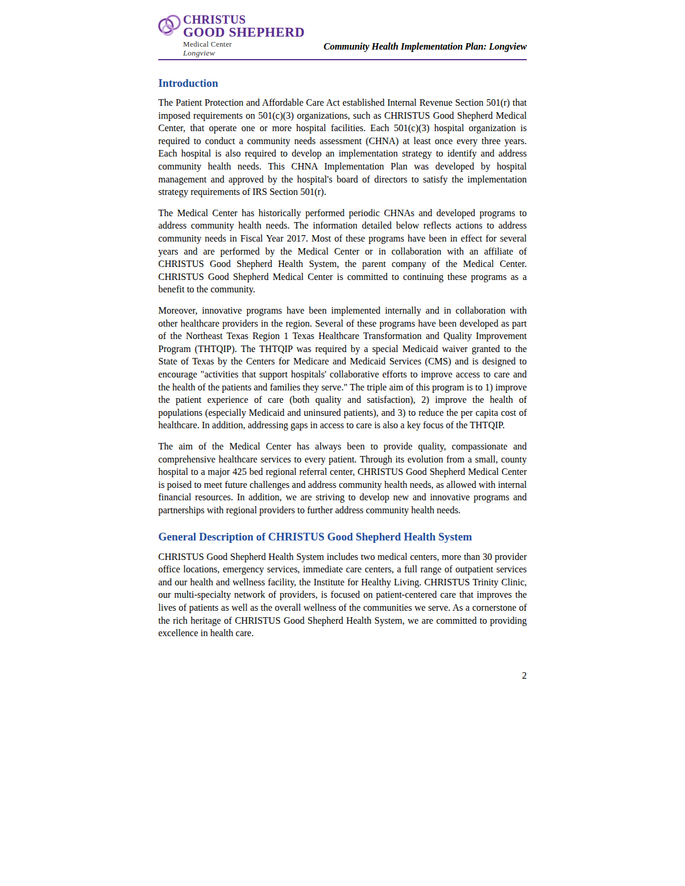CHRISTUS
GOOD SHEPHERD
Medical Center
Longview
Community Health Implementation Plan: Longview
Introduction
The Patient Protection and Affordable Care Act established Internal Revenue Section 501(r) that imposed requirements on 501(c)(3) organizations, such as CHRISTUS Good Shepherd Medical Center, that operate one or more hospital facilities. Each 501(c)(3) hospital organization is required to conduct a community needs assessment (CHNA) at least once every three years. Each hospital is also required to develop an implementation strategy to identify and address community health needs. This CHNA Implementation Plan was developed by hospital management and approved by the hospital's board of directors to satisfy the implementation strategy requirements of IRS Section 501(r).
The Medical Center has historically performed periodic CHNAs and developed programs to address community health needs. The information detailed below reflects actions to address community needs in Fiscal Year 2017. Most of these programs have been in effect for several years and are performed by the Medical Center or in collaboration with an affiliate of CHRISTUS Good Shepherd Health System, the parent company of the Medical Center. CHRISTUS Good Shepherd Medical Center is committed to continuing these programs as a benefit to the community.
Moreover, innovative programs have been implemented internally and in collaboration with other healthcare providers in the region. Several of these programs have been developed as part of the Northeast Texas Region 1 Texas Healthcare Transformation and Quality Improvement Program (THTQIP). The THTQIP was required by a special Medicaid waiver granted to the State of Texas by the Centers for Medicare and Medicaid Services (CMS) and is designed to encourage "activities that support hospitals' collaborative efforts to improve access to care and the health of the patients and families they serve." The triple aim of this program is to 1) improve the patient experience of care (both quality and satisfaction), 2) improve the health of populations (especially Medicaid and uninsured patients), and 3) to reduce the per capita cost of healthcare. In addition, addressing gaps in access to care is also a key focus of the THTQIP.
The aim of the Medical Center has always been to provide quality, compassionate and comprehensive healthcare services to every patient. Through its evolution from a small, county hospital to a major 425 bed regional referral center, CHRISTUS Good Shepherd Medical Center is poised to meet future challenges and address community health needs, as allowed with internal financial resources. In addition, we are striving to develop new and innovative programs and partnerships with regional providers to further address community health needs.
General Description of CHRISTUS Good Shepherd Health System
CHRISTUS Good Shepherd Health System includes two medical centers, more than 30 provider office locations, emergency services, immediate care centers, a full range of outpatient services and our health and wellness facility, the Institute for Healthy Living. CHRISTUS Trinity Clinic, our multi-specialty network of providers, is focused on patient-centered care that improves the lives of patients as well as the overall wellness of the communities we serve. As a cornerstone of the rich heritage of CHRISTUS Good Shepherd Health System, we are committed to providing excellence in health care.
2